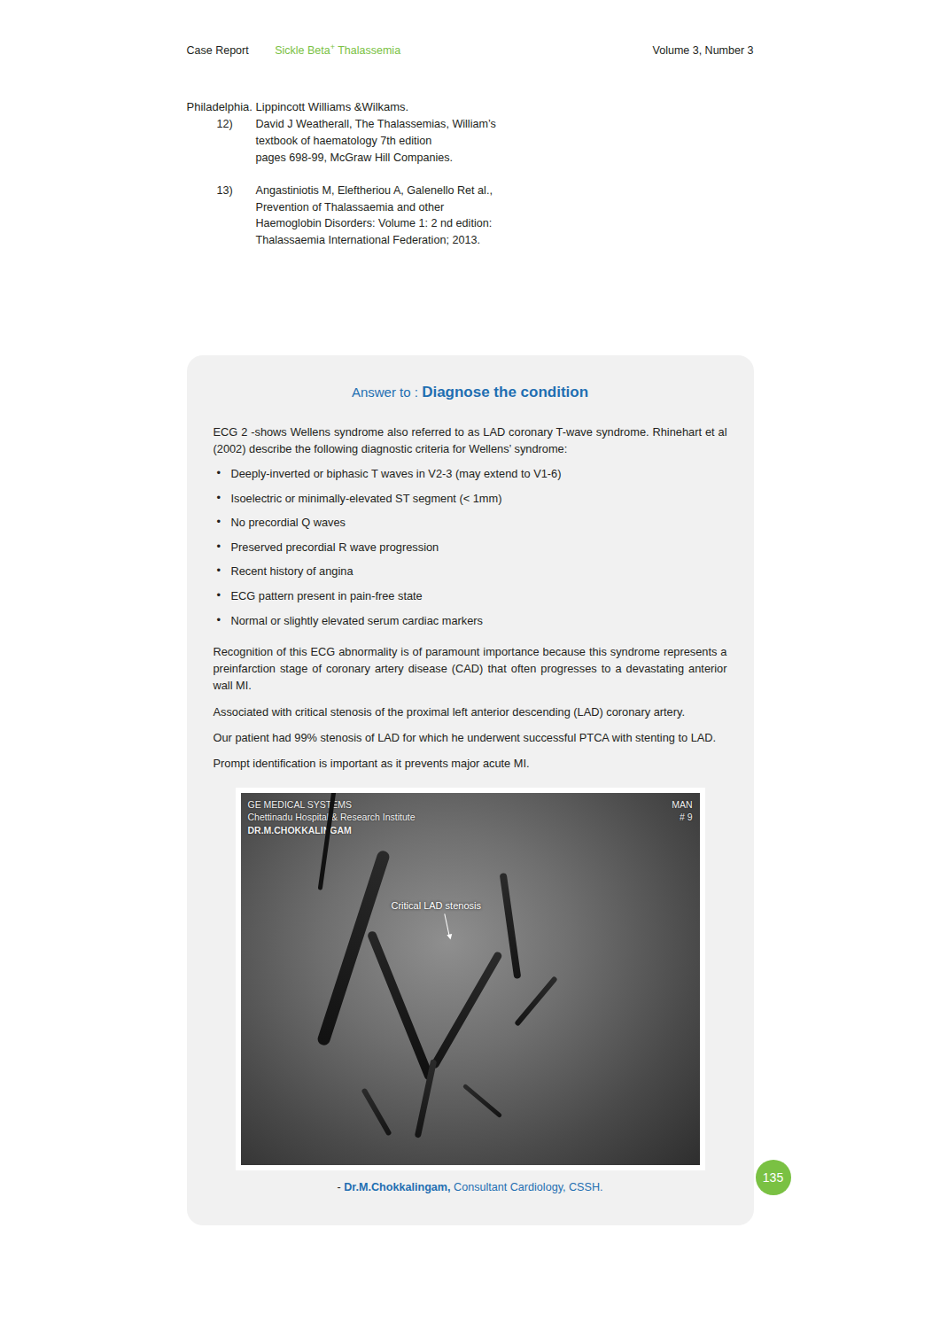Case Report Sickle Beta+ Thalassemia
Volume 3, Number 3
Philadelphia. Lippincott Williams &Wilkams.
12) David J Weatherall, The Thalassemias, William’s
textbook of haematology 7th edition
pages 698-99, McGraw Hill Companies.
13) Angastiniotis M, Eleftheriou A, Galenello Ret al.,
Prevention of Thalassaemia and other
Haemoglobin Disorders: Volume 1: 2 nd edition:
Thalassaemia International Federation; 2013.
Answer to : Diagnose the condition
ECG 2 -shows Wellens syndrome also referred to as LAD coronary T-wave syndrome. Rhinehart et al (2002) describe the following diagnostic criteria for Wellens’ syndrome:
Deeply-inverted or biphasic T waves in V2-3 (may extend to V1-6)
Isoelectric or minimally-elevated ST segment (< 1mm)
No precordial Q waves
Preserved precordial R wave progression
Recent history of angina
ECG pattern present in pain-free state
Normal or slightly elevated serum cardiac markers
Recognition of this ECG abnormality is of paramount importance because this syndrome represents a preinfarction stage of coronary artery disease (CAD) that often progresses to a devastating anterior wall MI.
Associated with critical stenosis of the proximal left anterior descending (LAD) coronary artery.
Our patient had 99% stenosis of LAD for which he underwent successful PTCA with stenting to LAD.
Prompt identification is important as it prevents major acute MI.
GE MEDICAL SYSTEMS
Chettinadu Hospital & Research Institute
DR.M.CHOKKALINGAM
MAN
# 9
Critical LAD stenosis
- Dr.M.Chokkalingam, Consultant Cardiology, CSSH.
135